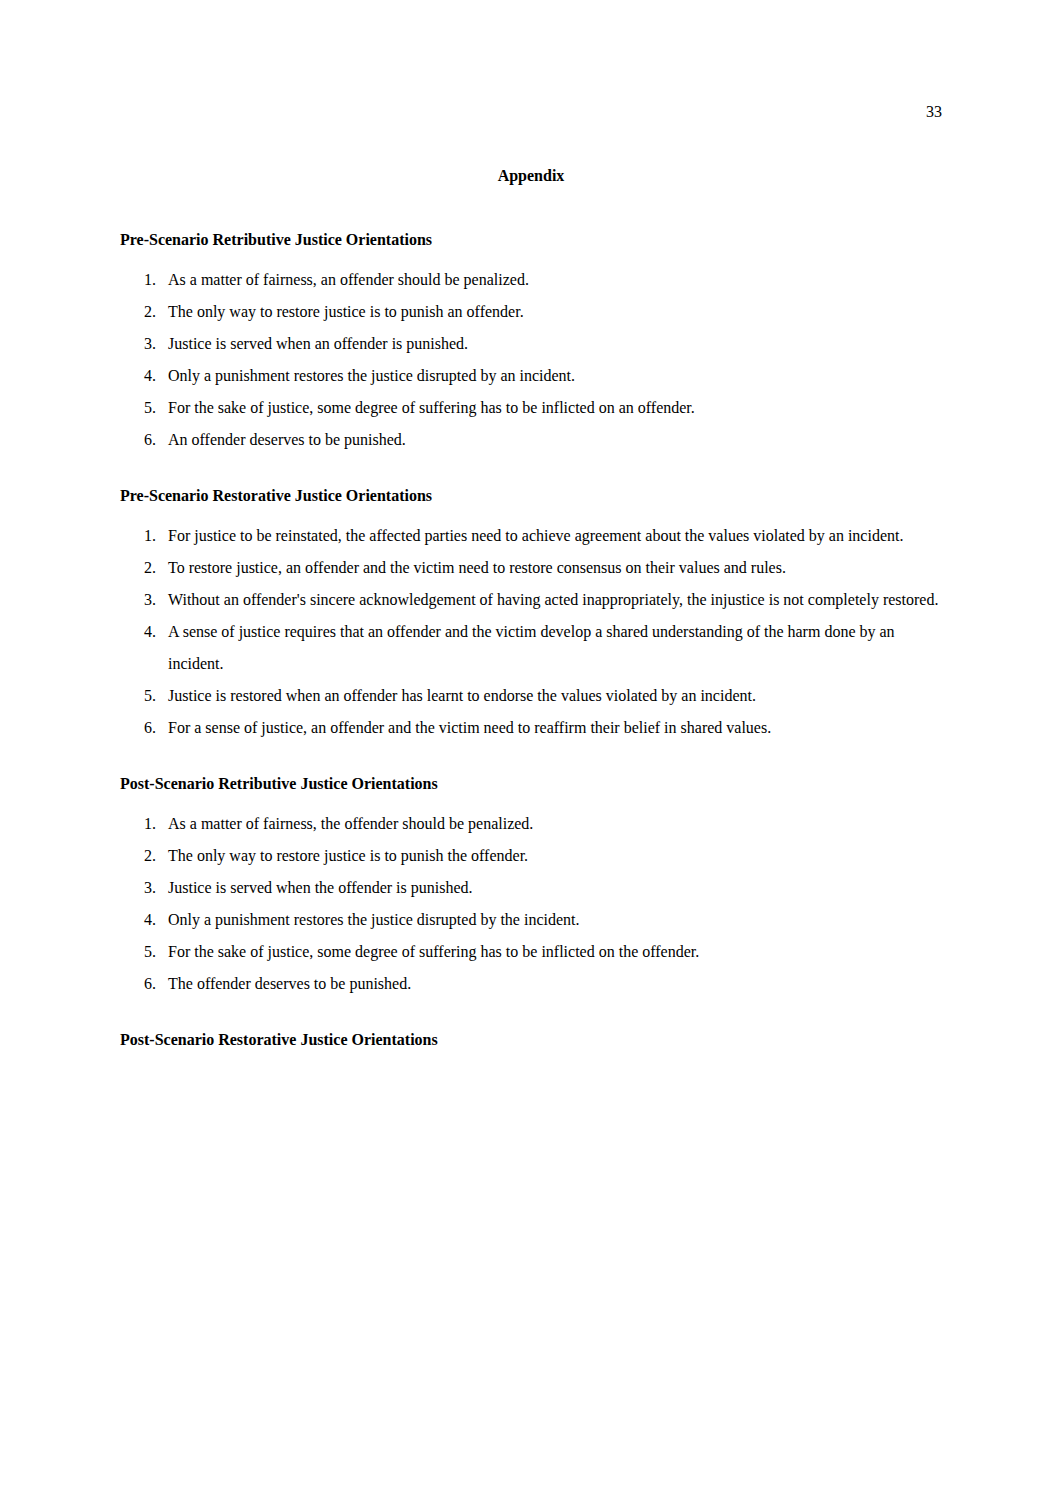33
Appendix
Pre-Scenario Retributive Justice Orientations
As a matter of fairness, an offender should be penalized.
The only way to restore justice is to punish an offender.
Justice is served when an offender is punished.
Only a punishment restores the justice disrupted by an incident.
For the sake of justice, some degree of suffering has to be inflicted on an offender.
An offender deserves to be punished.
Pre-Scenario Restorative Justice Orientations
For justice to be reinstated, the affected parties need to achieve agreement about the values violated by an incident.
To restore justice, an offender and the victim need to restore consensus on their values and rules.
Without an offender's sincere acknowledgement of having acted inappropriately, the injustice is not completely restored.
A sense of justice requires that an offender and the victim develop a shared understanding of the harm done by an incident.
Justice is restored when an offender has learnt to endorse the values violated by an incident.
For a sense of justice, an offender and the victim need to reaffirm their belief in shared values.
Post-Scenario Retributive Justice Orientations
As a matter of fairness, the offender should be penalized.
The only way to restore justice is to punish the offender.
Justice is served when the offender is punished.
Only a punishment restores the justice disrupted by the incident.
For the sake of justice, some degree of suffering has to be inflicted on the offender.
The offender deserves to be punished.
Post-Scenario Restorative Justice Orientations